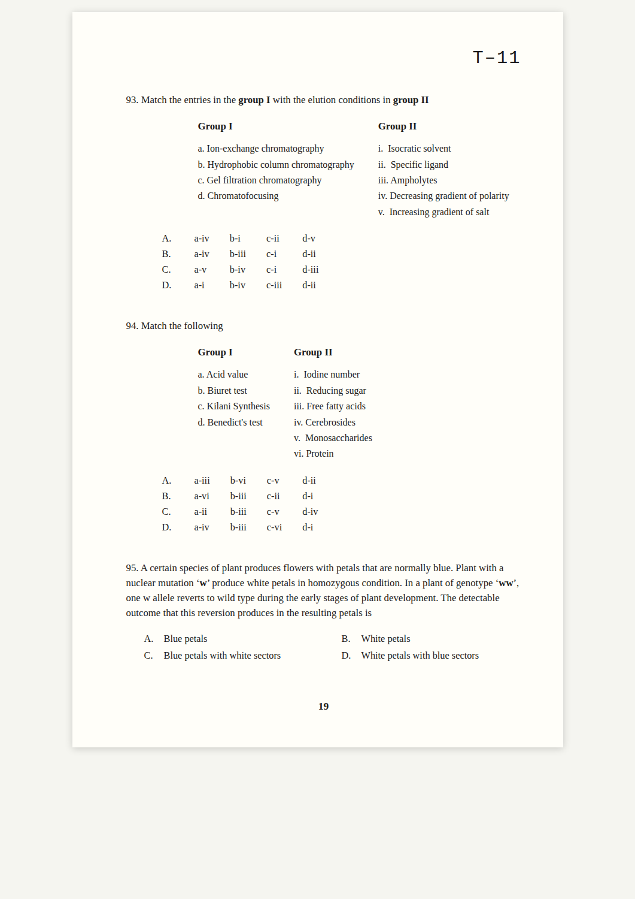T–11
93. Match the entries in the group I with the elution conditions in group II
Group I
a. Ion-exchange chromatography
b. Hydrophobic column chromatography
c. Gel filtration chromatography
d. Chromatofocusing
Group II
i. Isocratic solvent
ii. Specific ligand
iii. Ampholytes
iv. Decreasing gradient of polarity
v. Increasing gradient of salt
| A. | a-iv | b-i | c-ii | d-v |
| B. | a-iv | b-iii | c-i | d-ii |
| C. | a-v | b-iv | c-i | d-iii |
| D. | a-i | b-iv | c-iii | d-ii |
94. Match the following
Group I
a. Acid value
b. Biuret test
c. Kilani Synthesis
d. Benedict's test
Group II
i. Iodine number
ii. Reducing sugar
iii. Free fatty acids
iv. Cerebrosides
v. Monosaccharides
vi. Protein
| A. | a-iii | b-vi | c-v | d-ii |
| B. | a-vi | b-iii | c-ii | d-i |
| C. | a-ii | b-iii | c-v | d-iv |
| D. | a-iv | b-iii | c-vi | d-i |
95. A certain species of plant produces flowers with petals that are normally blue. Plant with a nuclear mutation ‘w’ produce white petals in homozygous condition. In a plant of genotype ‘ww’, one w allele reverts to wild type during the early stages of plant development. The detectable outcome that this reversion produces in the resulting petals is
| A. | Blue petals | B. | White petals |
| C. | Blue petals with white sectors | D. | White petals with blue sectors |
19